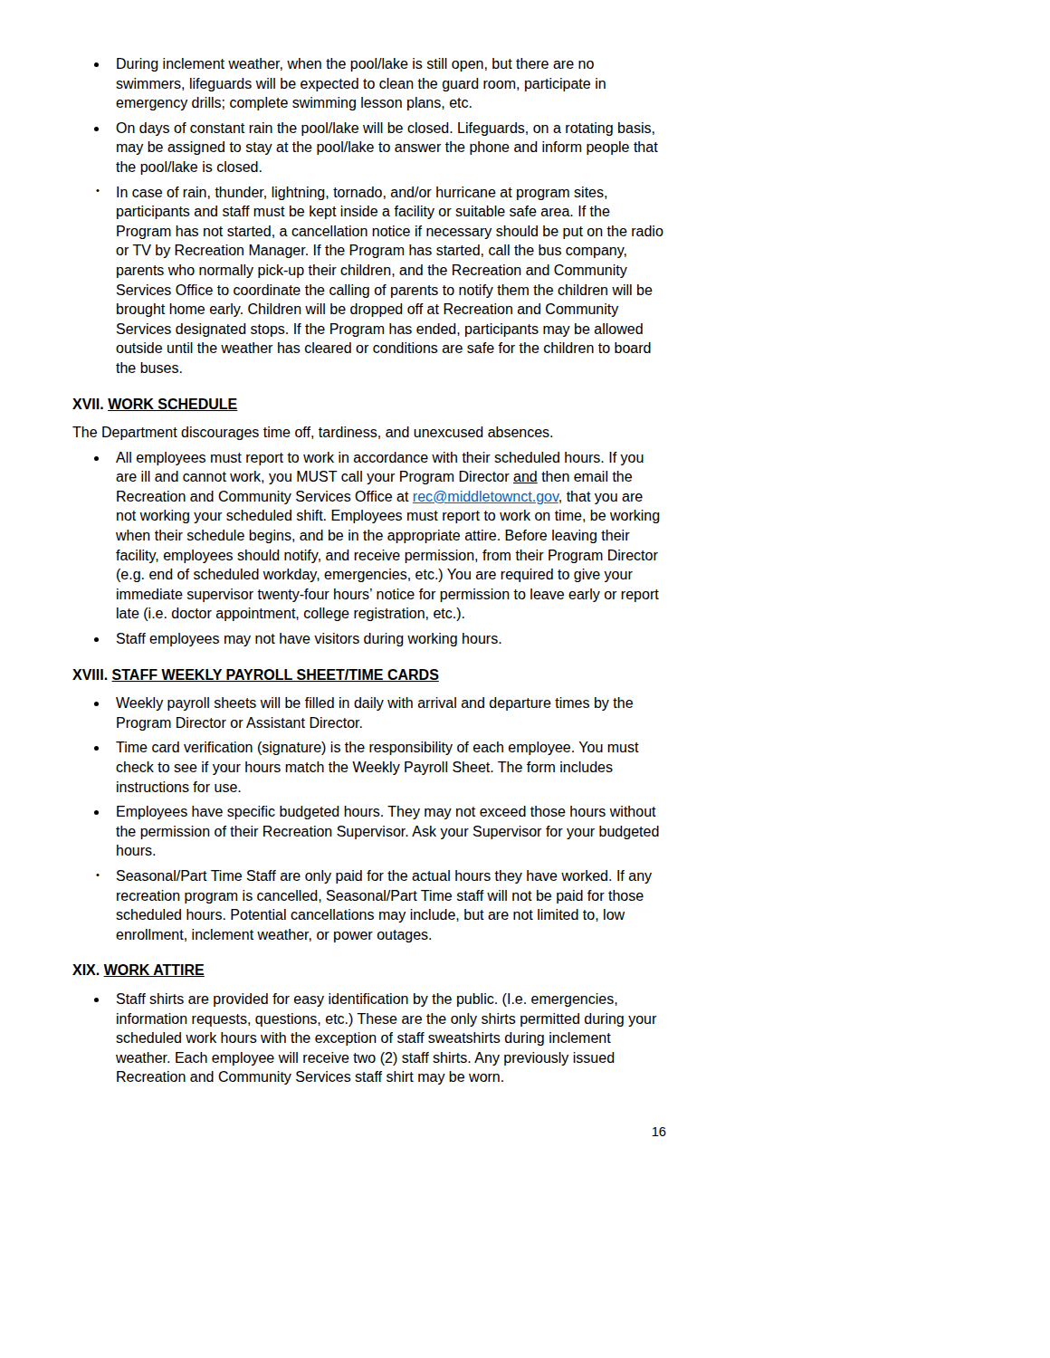During inclement weather, when the pool/lake is still open, but there are no swimmers, lifeguards will be expected to clean the guard room, participate in emergency drills; complete swimming lesson plans, etc.
On days of constant rain the pool/lake will be closed. Lifeguards, on a rotating basis, may be assigned to stay at the pool/lake to answer the phone and inform people that the pool/lake is closed.
In case of rain, thunder, lightning, tornado, and/or hurricane at program sites, participants and staff must be kept inside a facility or suitable safe area. If the Program has not started, a cancellation notice if necessary should be put on the radio or TV by Recreation Manager. If the Program has started, call the bus company, parents who normally pick-up their children, and the Recreation and Community Services Office to coordinate the calling of parents to notify them the children will be brought home early. Children will be dropped off at Recreation and Community Services designated stops. If the Program has ended, participants may be allowed outside until the weather has cleared or conditions are safe for the children to board the buses.
XVII. WORK SCHEDULE
The Department discourages time off, tardiness, and unexcused absences.
All employees must report to work in accordance with their scheduled hours. If you are ill and cannot work, you MUST call your Program Director and then email the Recreation and Community Services Office at rec@middletownct.gov, that you are not working your scheduled shift. Employees must report to work on time, be working when their schedule begins, and be in the appropriate attire. Before leaving their facility, employees should notify, and receive permission, from their Program Director (e.g. end of scheduled workday, emergencies, etc.) You are required to give your immediate supervisor twenty-four hours’ notice for permission to leave early or report late (i.e. doctor appointment, college registration, etc.).
Staff employees may not have visitors during working hours.
XVIII. STAFF WEEKLY PAYROLL SHEET/TIME CARDS
Weekly payroll sheets will be filled in daily with arrival and departure times by the Program Director or Assistant Director.
Time card verification (signature) is the responsibility of each employee. You must check to see if your hours match the Weekly Payroll Sheet. The form includes instructions for use.
Employees have specific budgeted hours. They may not exceed those hours without the permission of their Recreation Supervisor. Ask your Supervisor for your budgeted hours.
Seasonal/Part Time Staff are only paid for the actual hours they have worked. If any recreation program is cancelled, Seasonal/Part Time staff will not be paid for those scheduled hours. Potential cancellations may include, but are not limited to, low enrollment, inclement weather, or power outages.
XIX. WORK ATTIRE
Staff shirts are provided for easy identification by the public. (I.e. emergencies, information requests, questions, etc.) These are the only shirts permitted during your scheduled work hours with the exception of staff sweatshirts during inclement weather. Each employee will receive two (2) staff shirts. Any previously issued Recreation and Community Services staff shirt may be worn.
16